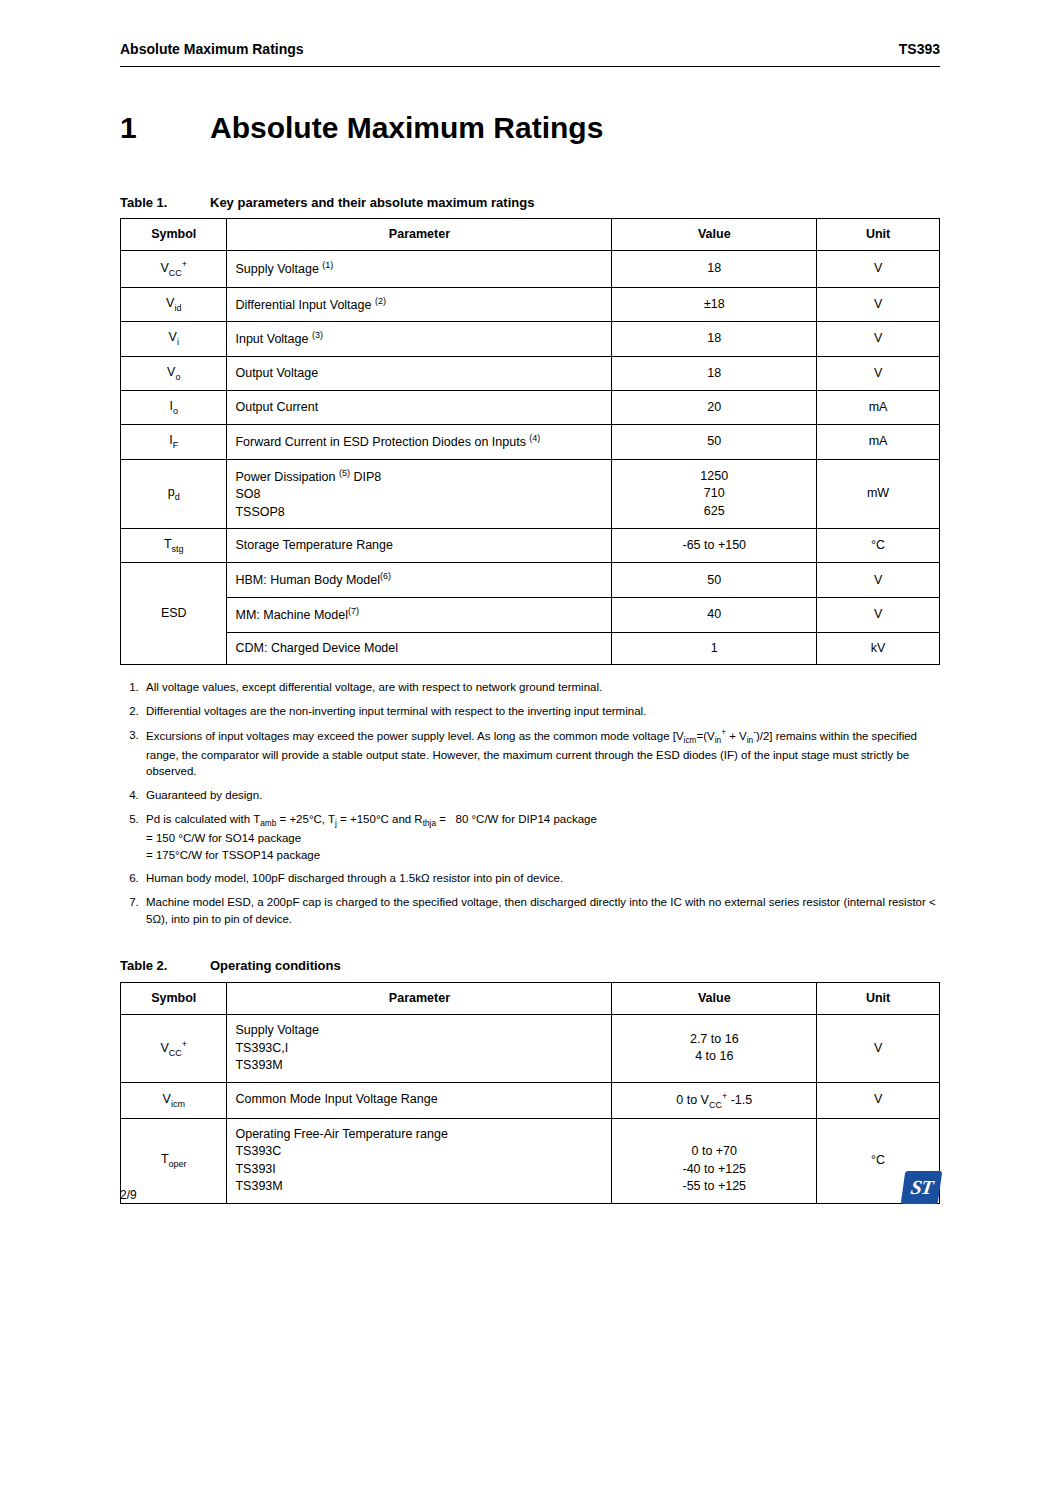Absolute Maximum Ratings TS393
1 Absolute Maximum Ratings
Table 1. Key parameters and their absolute maximum ratings
| Symbol | Parameter | Value | Unit |
| --- | --- | --- | --- |
| V CC + | Supply Voltage (1) | 18 | V |
| V id | Differential Input Voltage (2) | ±18 | V |
| V i | Input Voltage (3) | 18 | V |
| V o | Output Voltage | 18 | V |
| I o | Output Current | 20 | mA |
| I F | Forward Current in ESD Protection Diodes on Inputs (4) | 50 | mA |
| p d | Power Dissipation (5) DIP8 SO8 TSSOP8 | 1250 710 625 | mW |
| T stg | Storage Temperature Range | -65 to +150 | °C |
| ESD | HBM: Human Body Model (6) | 50 | V |
| MM: Machine Model (7) | 40 | V |
| CDM: Charged Device Model | 1 | kV |
All voltage values, except differential voltage, are with respect to network ground terminal.
Differential voltages are the non-inverting input terminal with respect to the inverting input terminal.
Excursions of input voltages may exceed the power supply level. As long as the common mode voltage [Vicm=(Vin+ + Vin-)/2] remains within the specified range, the comparator will provide a stable output state. However, the maximum current through the ESD diodes (IF) of the input stage must strictly be observed.
Guaranteed by design.
Pd is calculated with Tamb = +25°C, Tj = +150°C and Rthja = 80 °C/W for DIP14 package
= 150 °C/W for SO14 package
= 175°C/W for TSSOP14 package
Human body model, 100pF discharged through a 1.5kΩ resistor into pin of device.
Machine model ESD, a 200pF cap is charged to the specified voltage, then discharged directly into the IC with no external series resistor (internal resistor < 5Ω), into pin to pin of device.
Table 2. Operating conditions
| Symbol | Parameter | Value | Unit |
| --- | --- | --- | --- |
| V CC + | Supply Voltage TS393C,I TS393M | 2.7 to 16 4 to 16 | V |
| V icm | Common Mode Input Voltage Range | 0 to V CC + -1.5 | V |
| T oper | Operating Free-Air Temperature range TS393C TS393I TS393M | 0 to +70 -40 to +125 -55 to +125 | °C |
2/9 ST